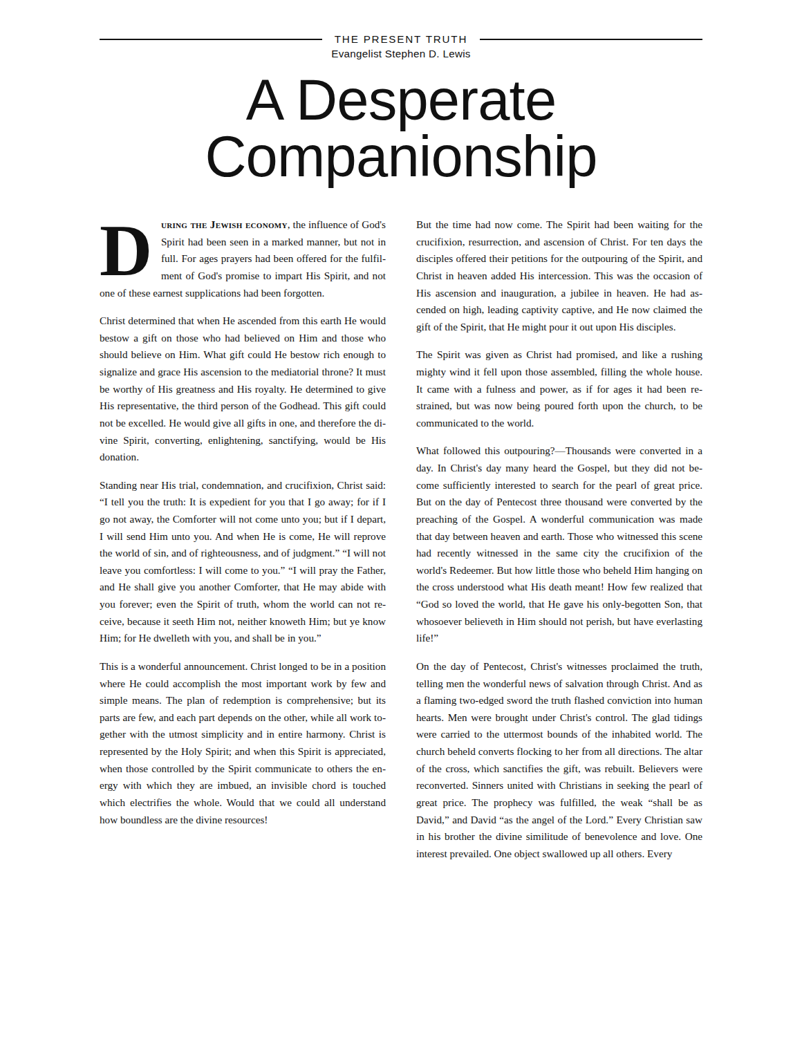The Present Truth
Evangelist Stephen D. Lewis
A Desperate Companionship
During the Jewish economy, the influence of God's Spirit had been seen in a marked manner, but not in full. For ages prayers had been offered for the fulfilment of God's promise to impart His Spirit, and not one of these earnest supplications had been forgotten.
Christ determined that when He ascended from this earth He would bestow a gift on those who had believed on Him and those who should believe on Him. What gift could He bestow rich enough to signalize and grace His ascension to the mediatorial throne? It must be worthy of His greatness and His royalty. He determined to give His representative, the third person of the Godhead. This gift could not be excelled. He would give all gifts in one, and therefore the divine Spirit, converting, enlightening, sanctifying, would be His donation.
Standing near His trial, condemnation, and crucifixion, Christ said: “I tell you the truth: It is expedient for you that I go away; for if I go not away, the Comforter will not come unto you; but if I depart, I will send Him unto you. And when He is come, He will reprove the world of sin, and of righteousness, and of judgment.” “I will not leave you comfortless: I will come to you.” “I will pray the Father, and He shall give you another Comforter, that He may abide with you forever; even the Spirit of truth, whom the world can not receive, because it seeth Him not, neither knoweth Him; but ye know Him; for He dwelleth with you, and shall be in you.”
This is a wonderful announcement. Christ longed to be in a position where He could accomplish the most important work by few and simple means. The plan of redemption is comprehensive; but its parts are few, and each part depends on the other, while all work together with the utmost simplicity and in entire harmony. Christ is represented by the Holy Spirit; and when this Spirit is appreciated, when those controlled by the Spirit communicate to others the energy with which they are imbued, an invisible chord is touched which electrifies the whole. Would that we could all understand how boundless are the divine resources!
But the time had now come. The Spirit had been waiting for the crucifixion, resurrection, and ascension of Christ. For ten days the disciples offered their petitions for the outpouring of the Spirit, and Christ in heaven added His intercession. This was the occasion of His ascension and inauguration, a jubilee in heaven. He had ascended on high, leading captivity captive, and He now claimed the gift of the Spirit, that He might pour it out upon His disciples.
The Spirit was given as Christ had promised, and like a rushing mighty wind it fell upon those assembled, filling the whole house. It came with a fulness and power, as if for ages it had been restrained, but was now being poured forth upon the church, to be communicated to the world.
What followed this outpouring?—Thousands were converted in a day. In Christ's day many heard the Gospel, but they did not become sufficiently interested to search for the pearl of great price. But on the day of Pentecost three thousand were converted by the preaching of the Gospel. A wonderful communication was made that day between heaven and earth. Those who witnessed this scene had recently witnessed in the same city the crucifixion of the world's Redeemer. But how little those who beheld Him hanging on the cross understood what His death meant! How few realized that “God so loved the world, that He gave his only-begotten Son, that whosoever believeth in Him should not perish, but have everlasting life!”
On the day of Pentecost, Christ's witnesses proclaimed the truth, telling men the wonderful news of salvation through Christ. And as a flaming two-edged sword the truth flashed conviction into human hearts. Men were brought under Christ's control. The glad tidings were carried to the uttermost bounds of the inhabited world. The church beheld converts flocking to her from all directions. The altar of the cross, which sanctifies the gift, was rebuilt. Believers were reconverted. Sinners united with Christians in seeking the pearl of great price. The prophecy was fulfilled, the weak “shall be as David,” and David “as the angel of the Lord.” Every Christian saw in his brother the divine similitude of benevolence and love. One interest prevailed. One object swallowed up all others. Every